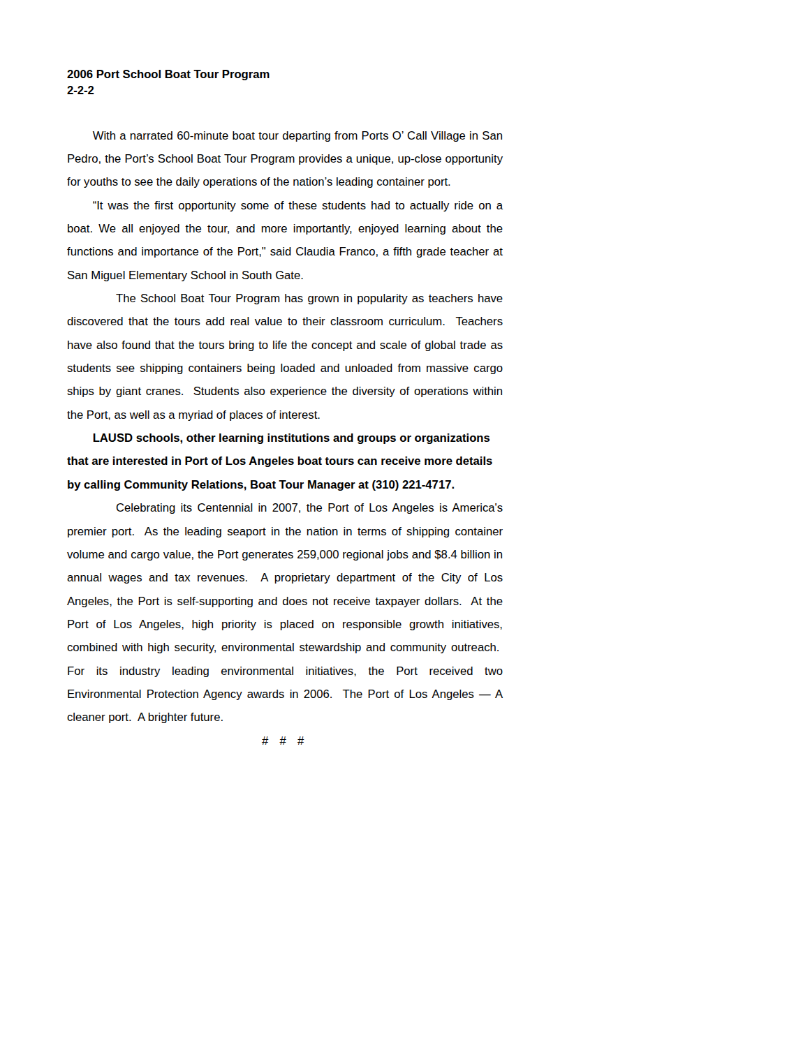2006 Port School Boat Tour Program
2-2-2
With a narrated 60-minute boat tour departing from Ports O’ Call Village in San Pedro, the Port’s School Boat Tour Program provides a unique, up-close opportunity for youths to see the daily operations of the nation’s leading container port.
“It was the first opportunity some of these students had to actually ride on a boat. We all enjoyed the tour, and more importantly, enjoyed learning about the functions and importance of the Port," said Claudia Franco, a fifth grade teacher at San Miguel Elementary School in South Gate.
The School Boat Tour Program has grown in popularity as teachers have discovered that the tours add real value to their classroom curriculum. Teachers have also found that the tours bring to life the concept and scale of global trade as students see shipping containers being loaded and unloaded from massive cargo ships by giant cranes. Students also experience the diversity of operations within the Port, as well as a myriad of places of interest.
LAUSD schools, other learning institutions and groups or organizations that are interested in Port of Los Angeles boat tours can receive more details by calling Community Relations, Boat Tour Manager at (310) 221-4717.
Celebrating its Centennial in 2007, the Port of Los Angeles is America's premier port. As the leading seaport in the nation in terms of shipping container volume and cargo value, the Port generates 259,000 regional jobs and $8.4 billion in annual wages and tax revenues. A proprietary department of the City of Los Angeles, the Port is self-supporting and does not receive taxpayer dollars. At the Port of Los Angeles, high priority is placed on responsible growth initiatives, combined with high security, environmental stewardship and community outreach. For its industry leading environmental initiatives, the Port received two Environmental Protection Agency awards in 2006. The Port of Los Angeles — A cleaner port. A brighter future.
# # #